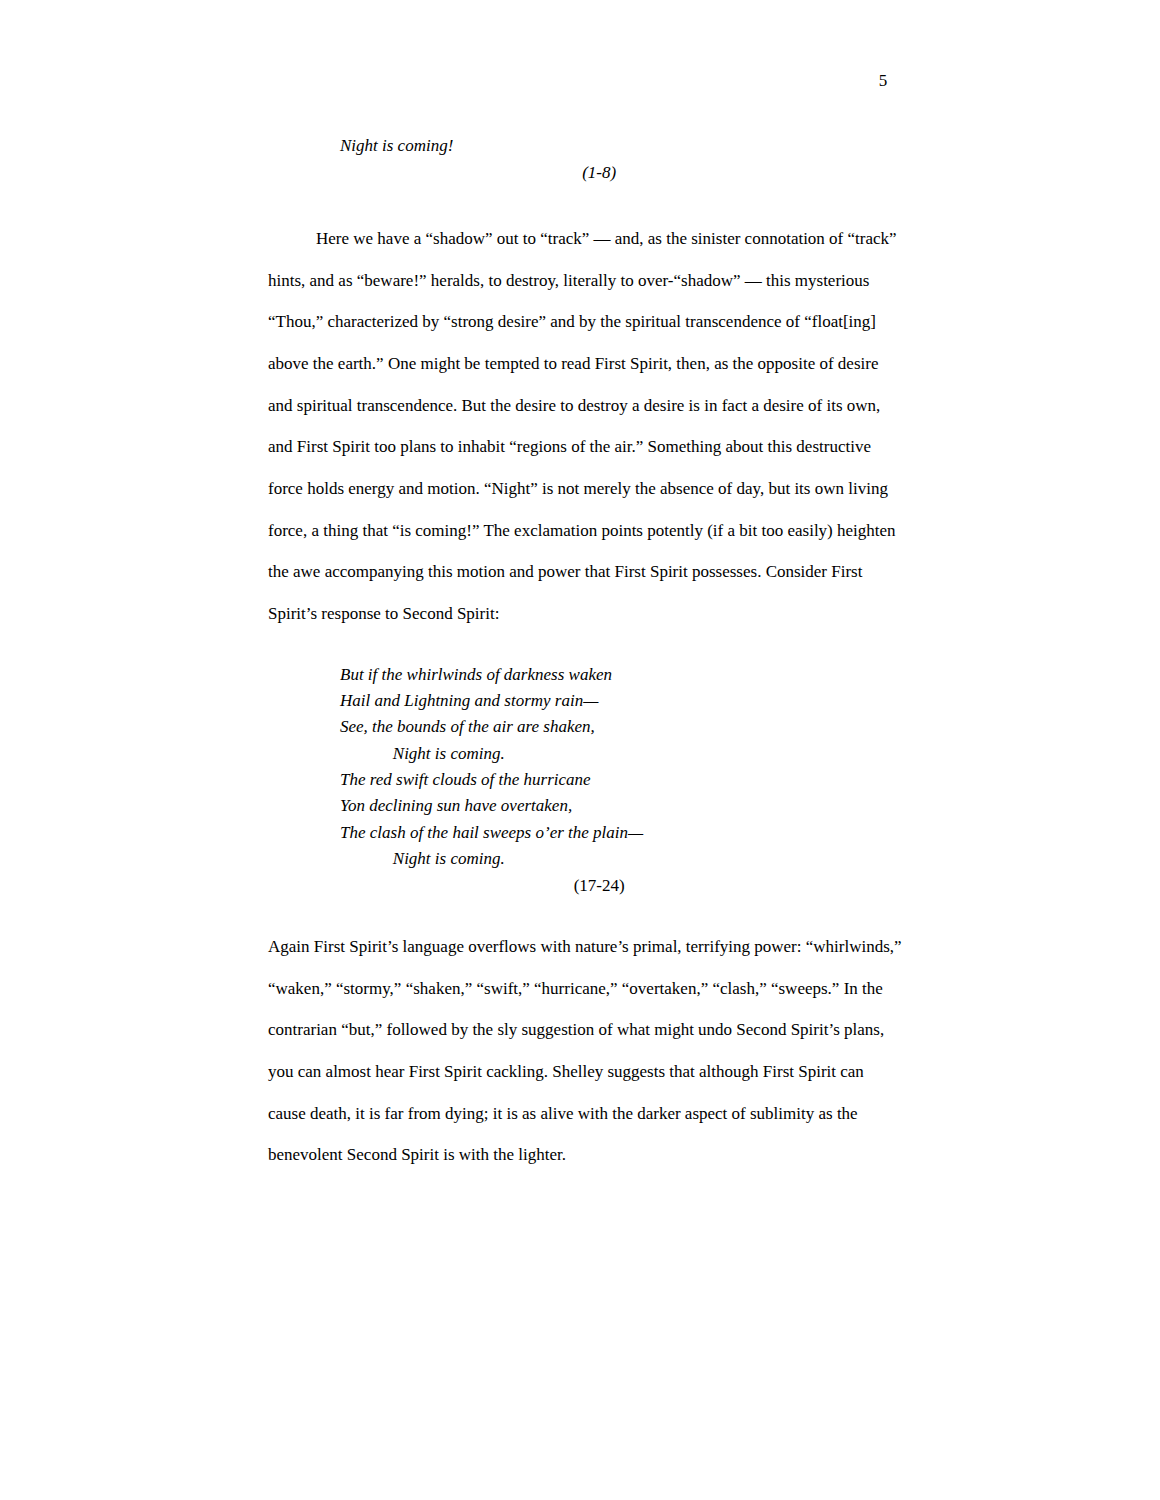5
Night is coming!
(1-8)
Here we have a “shadow” out to “track” — and, as the sinister connotation of “track” hints, and as “beware!” heralds, to destroy, literally to over-“shadow” — this mysterious “Thou,” characterized by “strong desire” and by the spiritual transcendence of “float[ing] above the earth.” One might be tempted to read First Spirit, then, as the opposite of desire and spiritual transcendence. But the desire to destroy a desire is in fact a desire of its own, and First Spirit too plans to inhabit “regions of the air.” Something about this destructive force holds energy and motion. “Night” is not merely the absence of day, but its own living force, a thing that “is coming!” The exclamation points potently (if a bit too easily) heighten the awe accompanying this motion and power that First Spirit possesses. Consider First Spirit’s response to Second Spirit:
But if the whirlwinds of darkness waken
Hail and Lightning and stormy rain—
See, the bounds of the air are shaken,
Night is coming.
The red swift clouds of the hurricane
Yon declining sun have overtaken,
The clash of the hail sweeps o’er the plain—
Night is coming.
(17-24)
Again First Spirit’s language overflows with nature’s primal, terrifying power: “whirlwinds,” “waken,” “stormy,” “shaken,” “swift,” “hurricane,” “overtaken,” “clash,” “sweeps.” In the contrarian “but,” followed by the sly suggestion of what might undo Second Spirit’s plans, you can almost hear First Spirit cackling. Shelley suggests that although First Spirit can cause death, it is far from dying; it is as alive with the darker aspect of sublimity as the benevolent Second Spirit is with the lighter.